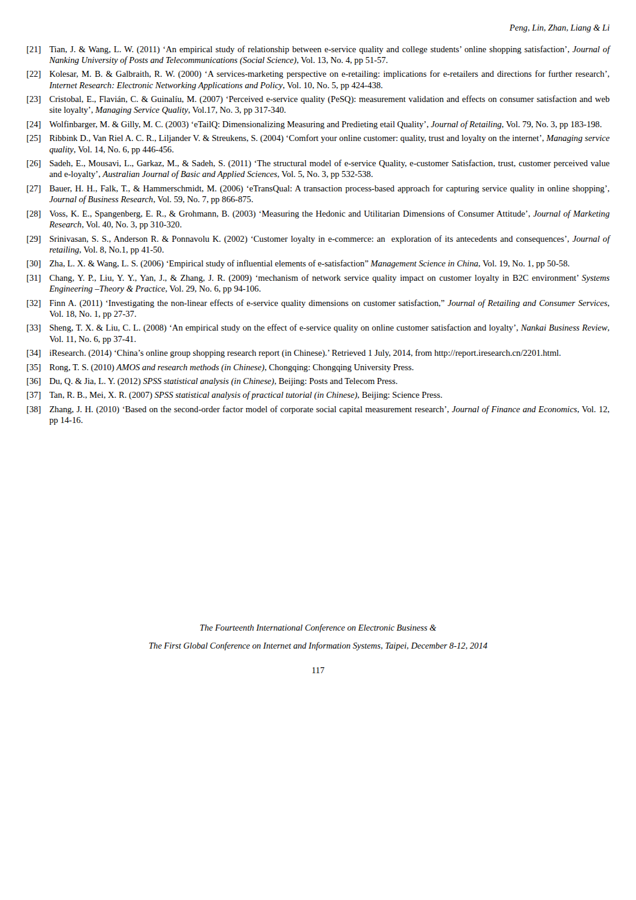Peng, Lin, Zhan, Liang & Li
[21] Tian, J. & Wang, L. W. (2011) ‘An empirical study of relationship between e-service quality and college students’ online shopping satisfaction’, Journal of Nanking University of Posts and Telecommunications (Social Science), Vol. 13, No. 4, pp 51-57.
[22] Kolesar, M. B. & Galbraith, R. W. (2000) ‘A services-marketing perspective on e-retailing: implications for e-retailers and directions for further research’, Internet Research: Electronic Networking Applications and Policy, Vol. 10, No. 5, pp 424-438.
[23] Cristobal, E., Flavián, C. & Guinalíu, M. (2007) ‘Perceived e-service quality (PeSQ): measurement validation and effects on consumer satisfaction and web site loyalty’, Managing Service Quality, Vol.17, No. 3, pp 317-340.
[24] Wolfinbarger, M. & Gilly, M. C. (2003) ‘eTailQ: Dimensionalizing Measuring and Predieting etail Quality’, Journal of Retailing, Vol. 79, No. 3, pp 183-198.
[25] Ribbink D., Van Riel A. C. R., Liljander V. & Streukens, S. (2004) ‘Comfort your online customer: quality, trust and loyalty on the internet’, Managing service quality, Vol. 14, No. 6, pp 446-456.
[26] Sadeh, E., Mousavi, L., Garkaz, M., & Sadeh, S. (2011) ‘The structural model of e-service Quality, e-customer Satisfaction, trust, customer perceived value and e-loyalty’, Australian Journal of Basic and Applied Sciences, Vol. 5, No. 3, pp 532-538.
[27] Bauer, H. H., Falk, T., & Hammerschmidt, M. (2006) ‘eTransQual: A transaction process-based approach for capturing service quality in online shopping’, Journal of Business Research, Vol. 59, No. 7, pp 866-875.
[28] Voss, K. E., Spangenberg, E. R., & Grohmann, B. (2003) ‘Measuring the Hedonic and Utilitarian Dimensions of Consumer Attitude’, Journal of Marketing Research, Vol. 40, No. 3, pp 310-320.
[29] Srinivasan, S. S., Anderson R. & Ponnavolu K. (2002) ‘Customer loyalty in e-commerce: an exploration of its antecedents and consequences’, Journal of retailing, Vol. 8, No.1, pp 41-50.
[30] Zha, L. X. & Wang, L. S. (2006) ‘Empirical study of influential elements of e-satisfaction” Management Science in China, Vol. 19, No. 1, pp 50-58.
[31] Chang, Y. P., Liu, Y. Y., Yan, J., & Zhang, J. R. (2009) ‘mechanism of network service quality impact on customer loyalty in B2C environment’ Systems Engineering –Theory & Practice, Vol. 29, No. 6, pp 94-106.
[32] Finn A. (2011) ‘Investigating the non-linear effects of e-service quality dimensions on customer satisfaction,” Journal of Retailing and Consumer Services, Vol. 18, No. 1, pp 27-37.
[33] Sheng, T. X. & Liu, C. L. (2008) ‘An empirical study on the effect of e-service quality on online customer satisfaction and loyalty’, Nankai Business Review, Vol. 11, No. 6, pp 37-41.
[34] iResearch. (2014) ‘China’s online group shopping research report (in Chinese).’ Retrieved 1 July, 2014, from http://report.iresearch.cn/2201.html.
[35] Rong, T. S. (2010) AMOS and research methods (in Chinese), Chongqing: Chongqing University Press.
[36] Du, Q. & Jia, L. Y. (2012) SPSS statistical analysis (in Chinese), Beijing: Posts and Telecom Press.
[37] Tan, R. B., Mei, X. R. (2007) SPSS statistical analysis of practical tutorial (in Chinese), Beijing: Science Press.
[38] Zhang, J. H. (2010) ‘Based on the second-order factor model of corporate social capital measurement research’, Journal of Finance and Economics, Vol. 12, pp 14-16.
The Fourteenth International Conference on Electronic Business &
The First Global Conference on Internet and Information Systems, Taipei, December 8-12, 2014
117